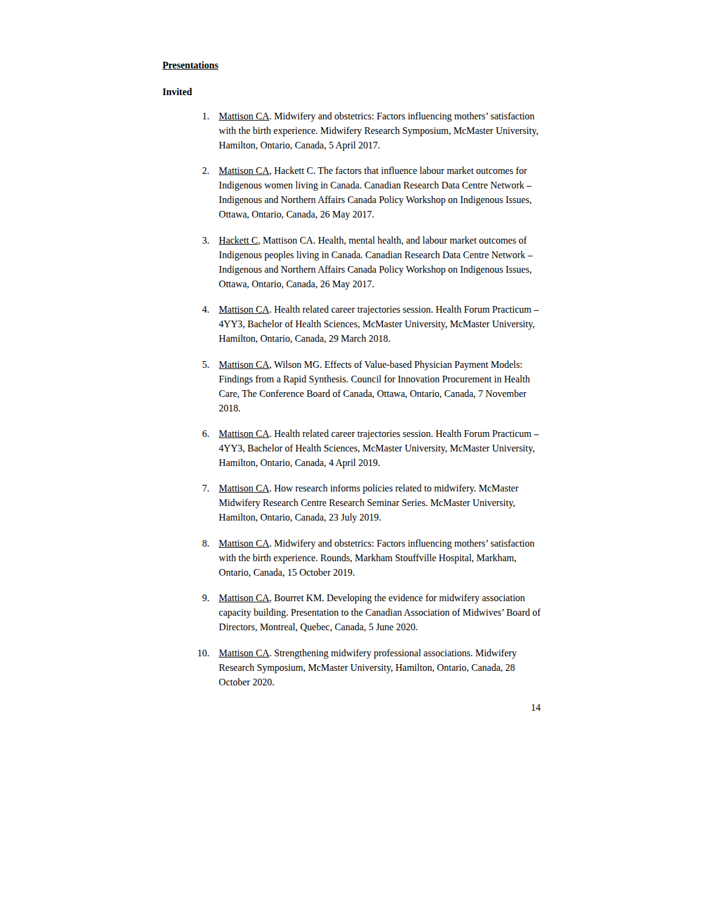Presentations
Invited
Mattison CA. Midwifery and obstetrics: Factors influencing mothers’ satisfaction with the birth experience. Midwifery Research Symposium, McMaster University, Hamilton, Ontario, Canada, 5 April 2017.
Mattison CA, Hackett C. The factors that influence labour market outcomes for Indigenous women living in Canada. Canadian Research Data Centre Network – Indigenous and Northern Affairs Canada Policy Workshop on Indigenous Issues, Ottawa, Ontario, Canada, 26 May 2017.
Hackett C, Mattison CA. Health, mental health, and labour market outcomes of Indigenous peoples living in Canada. Canadian Research Data Centre Network – Indigenous and Northern Affairs Canada Policy Workshop on Indigenous Issues, Ottawa, Ontario, Canada, 26 May 2017.
Mattison CA. Health related career trajectories session. Health Forum Practicum – 4YY3, Bachelor of Health Sciences, McMaster University, McMaster University, Hamilton, Ontario, Canada, 29 March 2018.
Mattison CA, Wilson MG. Effects of Value-based Physician Payment Models: Findings from a Rapid Synthesis. Council for Innovation Procurement in Health Care, The Conference Board of Canada, Ottawa, Ontario, Canada, 7 November 2018.
Mattison CA. Health related career trajectories session. Health Forum Practicum – 4YY3, Bachelor of Health Sciences, McMaster University, McMaster University, Hamilton, Ontario, Canada, 4 April 2019.
Mattison CA. How research informs policies related to midwifery. McMaster Midwifery Research Centre Research Seminar Series. McMaster University, Hamilton, Ontario, Canada, 23 July 2019.
Mattison CA. Midwifery and obstetrics: Factors influencing mothers’ satisfaction with the birth experience. Rounds, Markham Stouffville Hospital, Markham, Ontario, Canada, 15 October 2019.
Mattison CA, Bourret KM. Developing the evidence for midwifery association capacity building. Presentation to the Canadian Association of Midwives’ Board of Directors, Montreal, Quebec, Canada, 5 June 2020.
Mattison CA. Strengthening midwifery professional associations. Midwifery Research Symposium, McMaster University, Hamilton, Ontario, Canada, 28 October 2020.
14